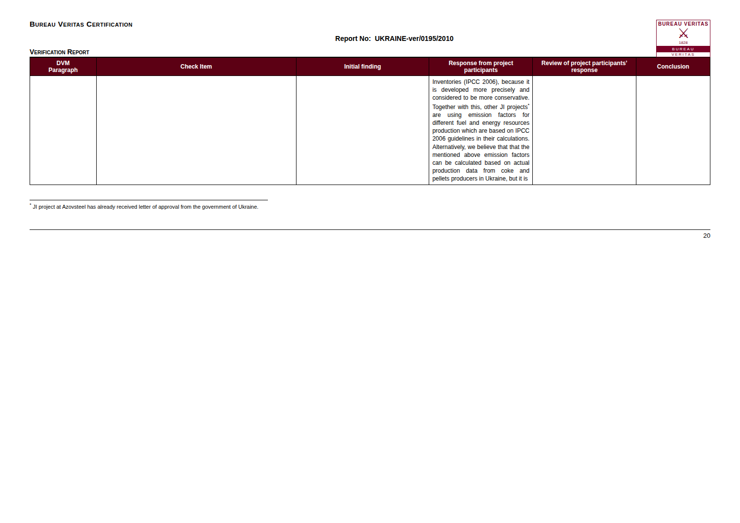Bureau Veritas Certification
Report No: UKRAINE-ver/0195/2010
BUREAU VERITAS
⚔
1828
Verification Report
BUREAU
VERITAS
| DVM Paragraph | Check Item | Initial finding | Response from project participants | Review of project participants’ response | Conclusion |
| --- | --- | --- | --- | --- | --- |
| | | | Inventories (IPCC 2006), because it is developed more precisely and considered to be more conservative. Together with this, other JI projects * are using emission factors for different fuel and energy resources production which are based on IPCC 2006 guidelines in their calculations. Alternatively, we believe that that the mentioned above emission factors can be calculated based on actual production data from coke and pellets producers in Ukraine, but it is | | |
* JI project at Azovsteel has already received letter of approval from the government of Ukraine.
20